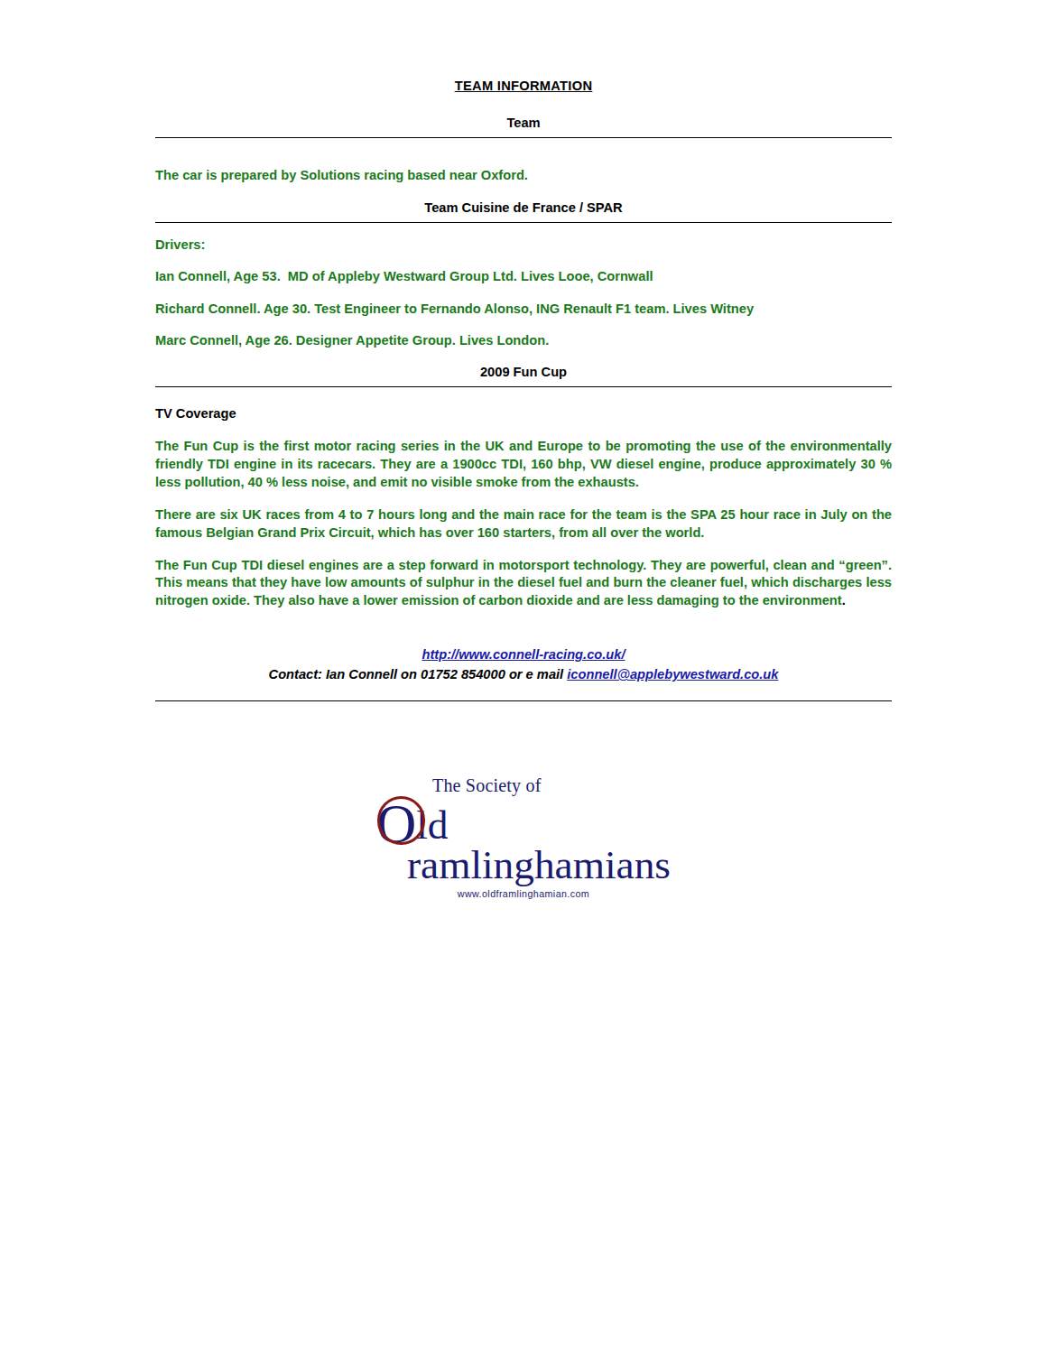TEAM INFORMATION
Team
The car is prepared by Solutions racing based near Oxford.
Team Cuisine de France / SPAR
Drivers:
Ian Connell, Age 53. MD of Appleby Westward Group Ltd. Lives Looe, Cornwall
Richard Connell. Age 30. Test Engineer to Fernando Alonso, ING Renault F1 team. Lives Witney
Marc Connell, Age 26. Designer Appetite Group. Lives London.
2009 Fun Cup
TV Coverage
The Fun Cup is the first motor racing series in the UK and Europe to be promoting the use of the environmentally friendly TDI engine in its racecars. They are a 1900cc TDI, 160 bhp, VW diesel engine, produce approximately 30 % less pollution, 40 % less noise, and emit no visible smoke from the exhausts.
There are six UK races from 4 to 7 hours long and the main race for the team is the SPA 25 hour race in July on the famous Belgian Grand Prix Circuit, which has over 160 starters, from all over the world.
The Fun Cup TDI diesel engines are a step forward in motorsport technology. They are powerful, clean and “green”. This means that they have low amounts of sulphur in the diesel fuel and burn the cleaner fuel, which discharges less nitrogen oxide. They also have a lower emission of carbon dioxide and are less damaging to the environment.
http://www.connell-racing.co.uk/
Contact: Ian Connell on 01752 854000 or e mail iconnell@applebywestward.co.uk
The Society of
Old
ramlinghamians
www.oldframlinghamian.com